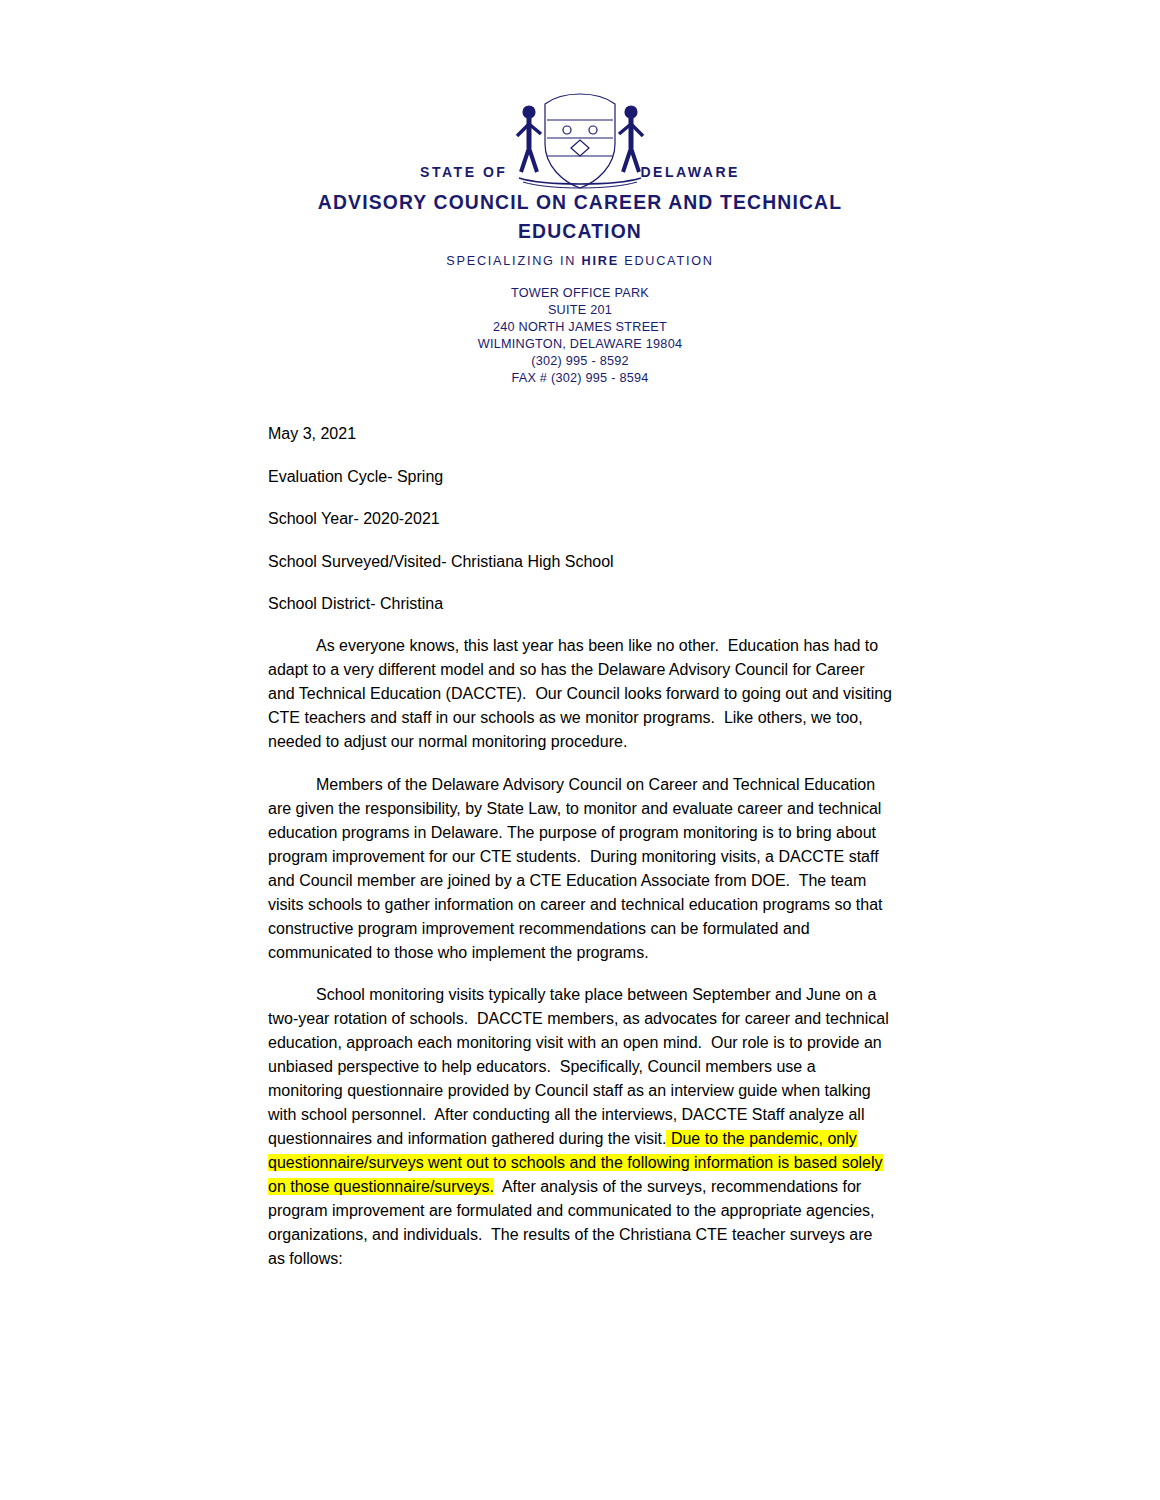STATE OF DELAWARE
ADVISORY COUNCIL ON CAREER AND TECHNICAL EDUCATION
SPECIALIZING IN HIRE EDUCATION
TOWER OFFICE PARK
SUITE 201
240 NORTH JAMES STREET
WILMINGTON, DELAWARE 19804
(302) 995 - 8592
FAX # (302) 995 - 8594
May 3, 2021
Evaluation Cycle- Spring
School Year- 2020-2021
School Surveyed/Visited- Christiana High School
School District- Christina
As everyone knows, this last year has been like no other. Education has had to adapt to a very different model and so has the Delaware Advisory Council for Career and Technical Education (DACCTE). Our Council looks forward to going out and visiting CTE teachers and staff in our schools as we monitor programs. Like others, we too, needed to adjust our normal monitoring procedure.
Members of the Delaware Advisory Council on Career and Technical Education are given the responsibility, by State Law, to monitor and evaluate career and technical education programs in Delaware. The purpose of program monitoring is to bring about program improvement for our CTE students. During monitoring visits, a DACCTE staff and Council member are joined by a CTE Education Associate from DOE. The team visits schools to gather information on career and technical education programs so that constructive program improvement recommendations can be formulated and communicated to those who implement the programs.
School monitoring visits typically take place between September and June on a two-year rotation of schools. DACCTE members, as advocates for career and technical education, approach each monitoring visit with an open mind. Our role is to provide an unbiased perspective to help educators. Specifically, Council members use a monitoring questionnaire provided by Council staff as an interview guide when talking with school personnel. After conducting all the interviews, DACCTE Staff analyze all questionnaires and information gathered during the visit. Due to the pandemic, only questionnaire/surveys went out to schools and the following information is based solely on those questionnaire/surveys. After analysis of the surveys, recommendations for program improvement are formulated and communicated to the appropriate agencies, organizations, and individuals. The results of the Christiana CTE teacher surveys are as follows: